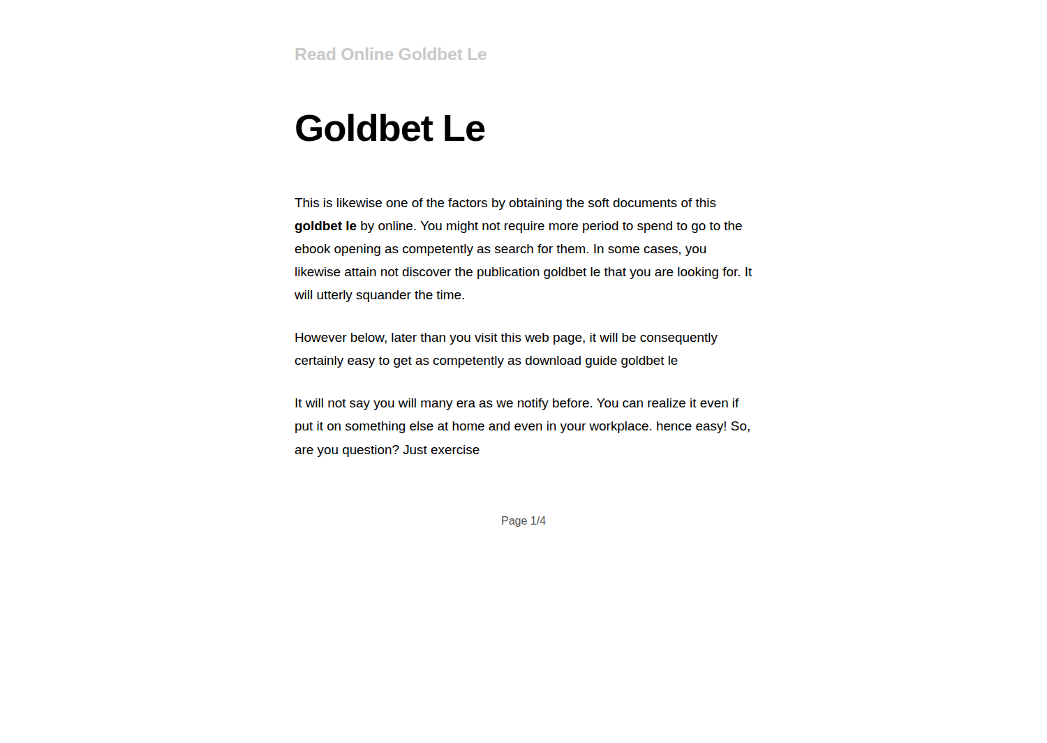Read Online Goldbet Le
Goldbet Le
This is likewise one of the factors by obtaining the soft documents of this goldbet le by online. You might not require more period to spend to go to the ebook opening as competently as search for them. In some cases, you likewise attain not discover the publication goldbet le that you are looking for. It will utterly squander the time.
However below, later than you visit this web page, it will be consequently certainly easy to get as competently as download guide goldbet le
It will not say you will many era as we notify before. You can realize it even if put it on something else at home and even in your workplace. hence easy! So, are you question? Just exercise
Page 1/4